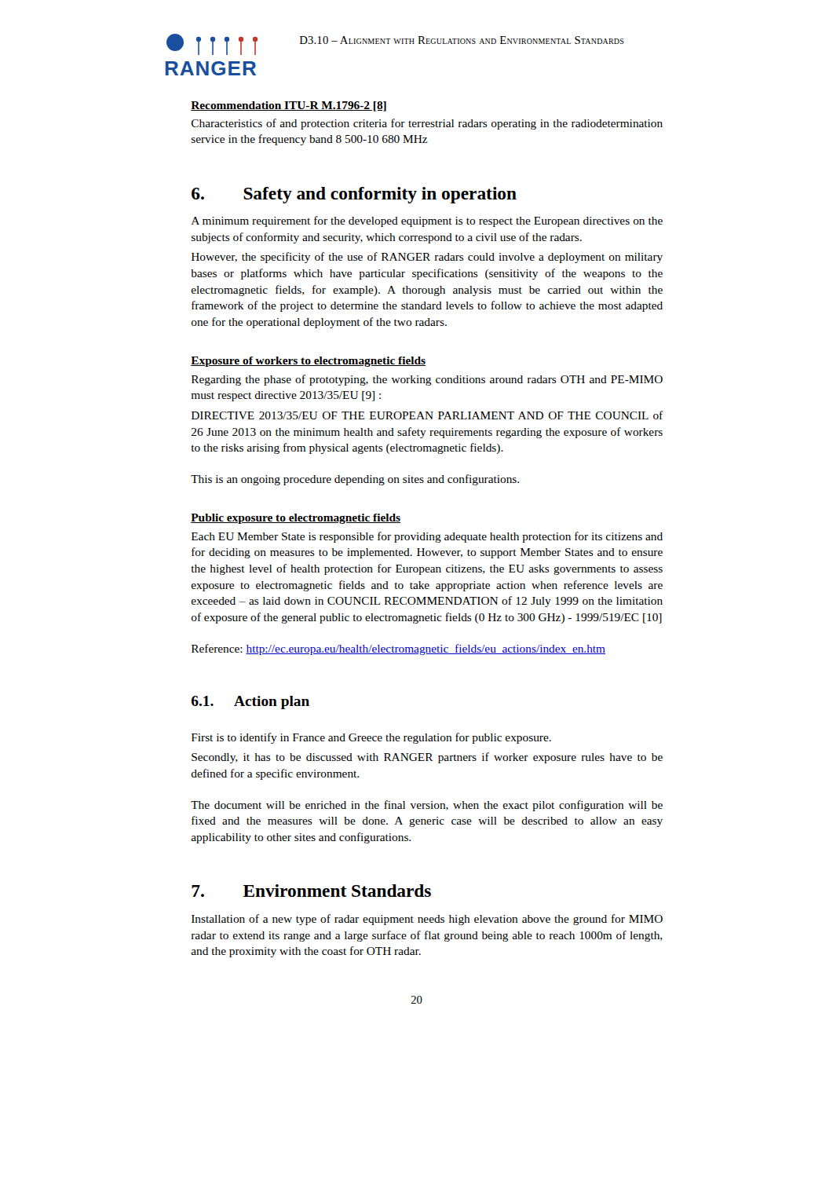RANGER
D3.10 – Alignment with Regulations and Environmental Standards
Recommendation ITU-R M.1796-2 [8]
Characteristics of and protection criteria for terrestrial radars operating in the radiodetermination service in the frequency band 8 500-10 680 MHz
6. Safety and conformity in operation
A minimum requirement for the developed equipment is to respect the European directives on the subjects of conformity and security, which correspond to a civil use of the radars.
However, the specificity of the use of RANGER radars could involve a deployment on military bases or platforms which have particular specifications (sensitivity of the weapons to the electromagnetic fields, for example). A thorough analysis must be carried out within the framework of the project to determine the standard levels to follow to achieve the most adapted one for the operational deployment of the two radars.
Exposure of workers to electromagnetic fields
Regarding the phase of prototyping, the working conditions around radars OTH and PE-MIMO must respect directive 2013/35/EU [9] :
DIRECTIVE 2013/35/EU OF THE EUROPEAN PARLIAMENT AND OF THE COUNCIL of 26 June 2013 on the minimum health and safety requirements regarding the exposure of workers to the risks arising from physical agents (electromagnetic fields).
This is an ongoing procedure depending on sites and configurations.
Public exposure to electromagnetic fields
Each EU Member State is responsible for providing adequate health protection for its citizens and for deciding on measures to be implemented. However, to support Member States and to ensure the highest level of health protection for European citizens, the EU asks governments to assess exposure to electromagnetic fields and to take appropriate action when reference levels are exceeded – as laid down in COUNCIL RECOMMENDATION of 12 July 1999 on the limitation of exposure of the general public to electromagnetic fields (0 Hz to 300 GHz) - 1999/519/EC [10]
Reference: http://ec.europa.eu/health/electromagnetic_fields/eu_actions/index_en.htm
6.1. Action plan
First is to identify in France and Greece the regulation for public exposure.
Secondly, it has to be discussed with RANGER partners if worker exposure rules have to be defined for a specific environment.
The document will be enriched in the final version, when the exact pilot configuration will be fixed and the measures will be done. A generic case will be described to allow an easy applicability to other sites and configurations.
7. Environment Standards
Installation of a new type of radar equipment needs high elevation above the ground for MIMO radar to extend its range and a large surface of flat ground being able to reach 1000m of length, and the proximity with the coast for OTH radar.
20